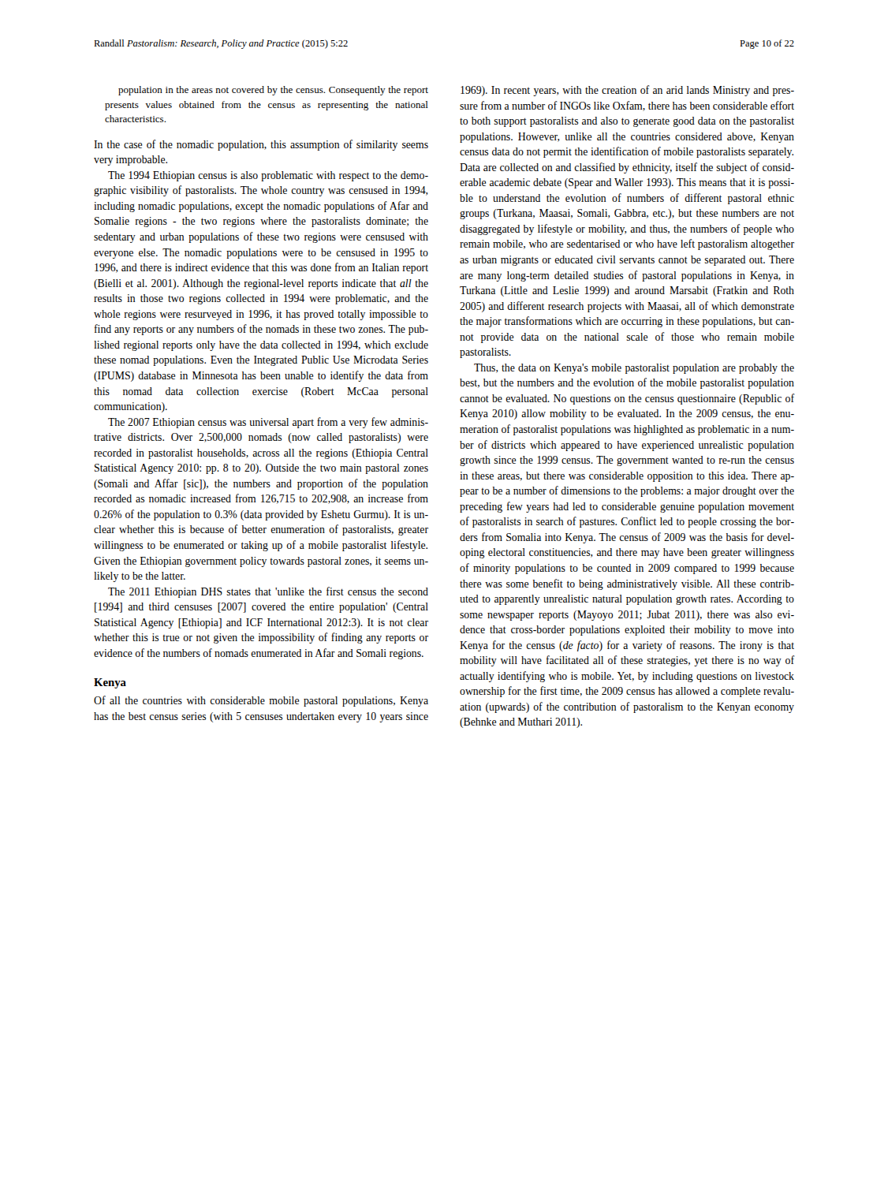Randall Pastoralism: Research, Policy and Practice (2015) 5:22
Page 10 of 22
population in the areas not covered by the census. Consequently the report presents values obtained from the census as representing the national characteristics.
In the case of the nomadic population, this assumption of similarity seems very improbable.
The 1994 Ethiopian census is also problematic with respect to the demographic visibility of pastoralists. The whole country was censused in 1994, including nomadic populations, except the nomadic populations of Afar and Somalie regions - the two regions where the pastoralists dominate; the sedentary and urban populations of these two regions were censused with everyone else. The nomadic populations were to be censused in 1995 to 1996, and there is indirect evidence that this was done from an Italian report (Bielli et al. 2001). Although the regional-level reports indicate that all the results in those two regions collected in 1994 were problematic, and the whole regions were resurveyed in 1996, it has proved totally impossible to find any reports or any numbers of the nomads in these two zones. The published regional reports only have the data collected in 1994, which exclude these nomad populations. Even the Integrated Public Use Microdata Series (IPUMS) database in Minnesota has been unable to identify the data from this nomad data collection exercise (Robert McCaa personal communication).
The 2007 Ethiopian census was universal apart from a very few administrative districts. Over 2,500,000 nomads (now called pastoralists) were recorded in pastoralist households, across all the regions (Ethiopia Central Statistical Agency 2010: pp. 8 to 20). Outside the two main pastoral zones (Somali and Affar [sic]), the numbers and proportion of the population recorded as nomadic increased from 126,715 to 202,908, an increase from 0.26% of the population to 0.3% (data provided by Eshetu Gurmu). It is unclear whether this is because of better enumeration of pastoralists, greater willingness to be enumerated or taking up of a mobile pastoralist lifestyle. Given the Ethiopian government policy towards pastoral zones, it seems unlikely to be the latter.
The 2011 Ethiopian DHS states that 'unlike the first census the second [1994] and third censuses [2007] covered the entire population' (Central Statistical Agency [Ethiopia] and ICF International 2012:3). It is not clear whether this is true or not given the impossibility of finding any reports or evidence of the numbers of nomads enumerated in Afar and Somali regions.
Kenya
Of all the countries with considerable mobile pastoral populations, Kenya has the best census series (with 5 censuses undertaken every 10 years since 1969). In recent years, with the creation of an arid lands Ministry and pressure from a number of INGOs like Oxfam, there has been considerable effort to both support pastoralists and also to generate good data on the pastoralist populations. However, unlike all the countries considered above, Kenyan census data do not permit the identification of mobile pastoralists separately. Data are collected on and classified by ethnicity, itself the subject of considerable academic debate (Spear and Waller 1993). This means that it is possible to understand the evolution of numbers of different pastoral ethnic groups (Turkana, Maasai, Somali, Gabbra, etc.), but these numbers are not disaggregated by lifestyle or mobility, and thus, the numbers of people who remain mobile, who are sedentarised or who have left pastoralism altogether as urban migrants or educated civil servants cannot be separated out. There are many long-term detailed studies of pastoral populations in Kenya, in Turkana (Little and Leslie 1999) and around Marsabit (Fratkin and Roth 2005) and different research projects with Maasai, all of which demonstrate the major transformations which are occurring in these populations, but cannot provide data on the national scale of those who remain mobile pastoralists.
Thus, the data on Kenya's mobile pastoralist population are probably the best, but the numbers and the evolution of the mobile pastoralist population cannot be evaluated. No questions on the census questionnaire (Republic of Kenya 2010) allow mobility to be evaluated. In the 2009 census, the enumeration of pastoralist populations was highlighted as problematic in a number of districts which appeared to have experienced unrealistic population growth since the 1999 census. The government wanted to re-run the census in these areas, but there was considerable opposition to this idea. There appear to be a number of dimensions to the problems: a major drought over the preceding few years had led to considerable genuine population movement of pastoralists in search of pastures. Conflict led to people crossing the borders from Somalia into Kenya. The census of 2009 was the basis for developing electoral constituencies, and there may have been greater willingness of minority populations to be counted in 2009 compared to 1999 because there was some benefit to being administratively visible. All these contributed to apparently unrealistic natural population growth rates. According to some newspaper reports (Mayoyo 2011; Jubat 2011), there was also evidence that cross-border populations exploited their mobility to move into Kenya for the census (de facto) for a variety of reasons. The irony is that mobility will have facilitated all of these strategies, yet there is no way of actually identifying who is mobile. Yet, by including questions on livestock ownership for the first time, the 2009 census has allowed a complete revaluation (upwards) of the contribution of pastoralism to the Kenyan economy (Behnke and Muthari 2011).